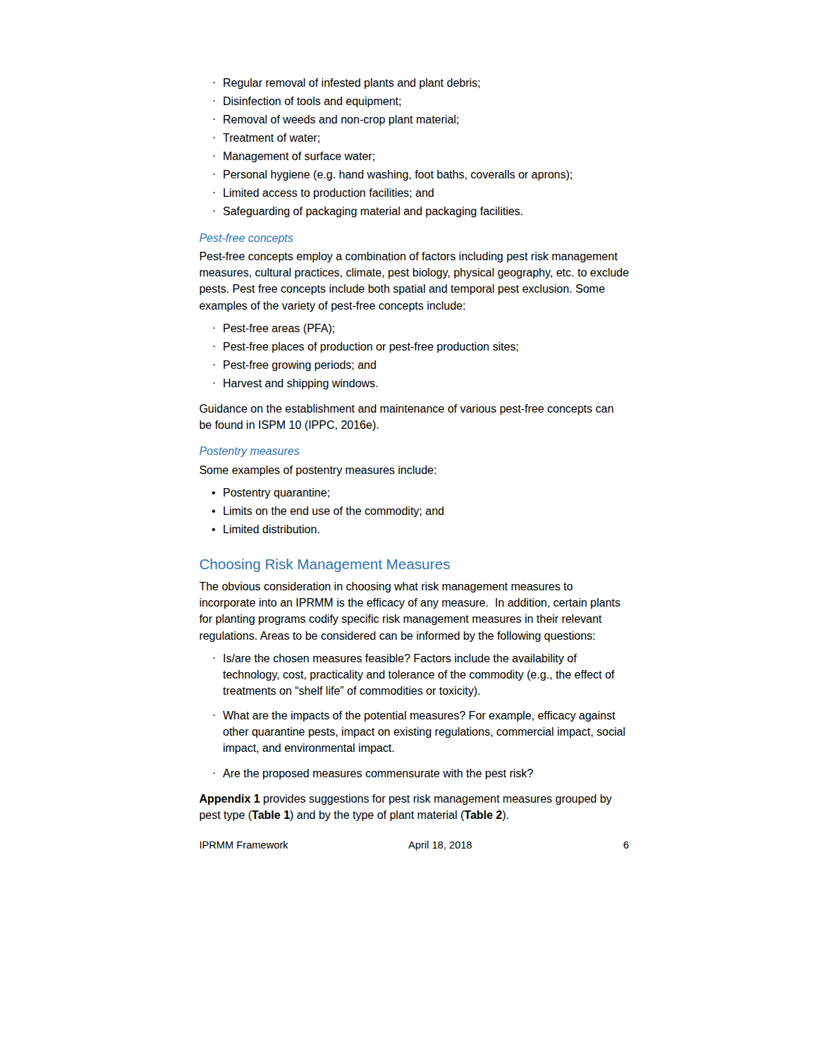Regular removal of infested plants and plant debris;
Disinfection of tools and equipment;
Removal of weeds and non-crop plant material;
Treatment of water;
Management of surface water;
Personal hygiene (e.g. hand washing, foot baths, coveralls or aprons);
Limited access to production facilities; and
Safeguarding of packaging material and packaging facilities.
Pest-free concepts
Pest-free concepts employ a combination of factors including pest risk management measures, cultural practices, climate, pest biology, physical geography, etc. to exclude pests. Pest free concepts include both spatial and temporal pest exclusion. Some examples of the variety of pest-free concepts include:
Pest-free areas (PFA);
Pest-free places of production or pest-free production sites;
Pest-free growing periods; and
Harvest and shipping windows.
Guidance on the establishment and maintenance of various pest-free concepts can be found in ISPM 10 (IPPC, 2016e).
Postentry measures
Some examples of postentry measures include:
Postentry quarantine;
Limits on the end use of the commodity; and
Limited distribution.
Choosing Risk Management Measures
The obvious consideration in choosing what risk management measures to incorporate into an IPRMM is the efficacy of any measure. In addition, certain plants for planting programs codify specific risk management measures in their relevant regulations. Areas to be considered can be informed by the following questions:
Is/are the chosen measures feasible? Factors include the availability of technology, cost, practicality and tolerance of the commodity (e.g., the effect of treatments on “shelf life” of commodities or toxicity).
What are the impacts of the potential measures? For example, efficacy against other quarantine pests, impact on existing regulations, commercial impact, social impact, and environmental impact.
Are the proposed measures commensurate with the pest risk?
Appendix 1 provides suggestions for pest risk management measures grouped by pest type (Table 1) and by the type of plant material (Table 2).
IPRMM Framework April 18, 2018 6